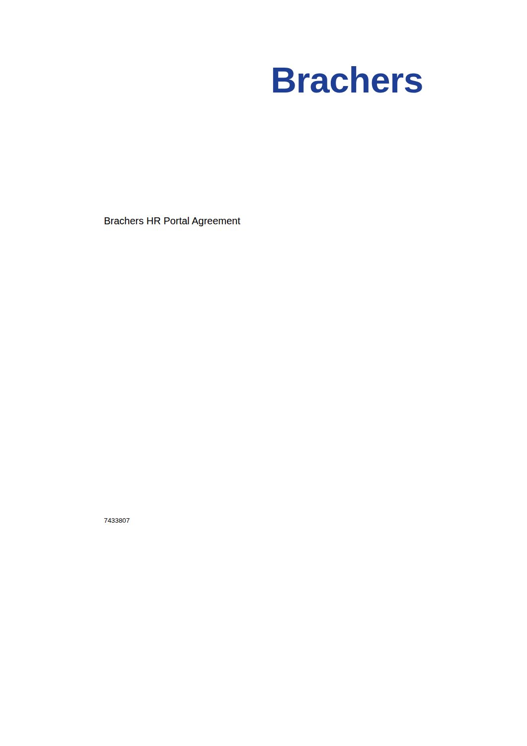Brachers
Brachers HR Portal Agreement
7433807